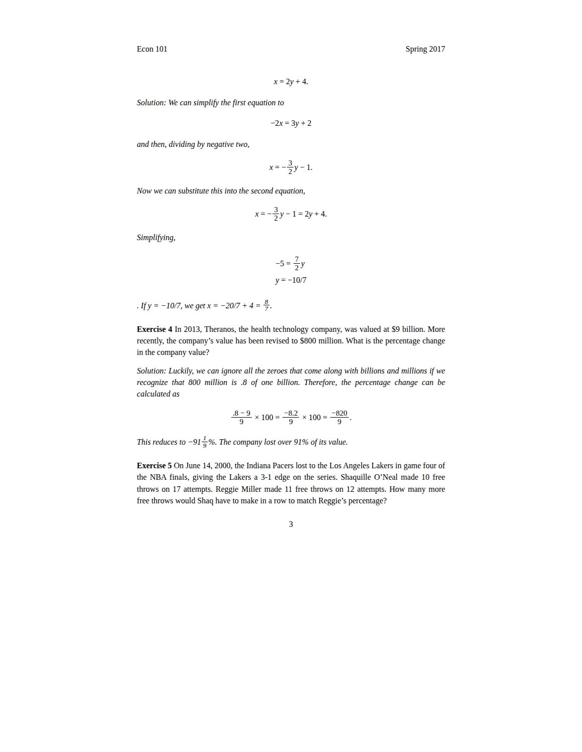Econ 101
Spring 2017
x = 2y + 4.
Solution: We can simplify the first equation to
−2x = 3y + 2
and then, dividing by negative two,
x = −32 y − 1.
Now we can substitute this into the second equation,
x = −32 y − 1 = 2y + 4.
Simplifying,
−5 = 72 y
y = −10/7
. If y = −10/7, we get x = −20/7 + 4 = 87.
Exercise 4 In 2013, Theranos, the health technology company, was valued at $9 billion. More recently, the company’s value has been revised to $800 million. What is the percentage change in the company value?
Solution: Luckily, we can ignore all the zeroes that come along with billions and millions if we recognize that 800 million is .8 of one billion. Therefore, the percentage change can be calculated as
.8 − 99 × 100 = −8.29 × 100 = −8209.
This reduces to −9119%. The company lost over 91% of its value.
Exercise 5 On June 14, 2000, the Indiana Pacers lost to the Los Angeles Lakers in game four of the NBA finals, giving the Lakers a 3-1 edge on the series. Shaquille O’Neal made 10 free throws on 17 attempts. Reggie Miller made 11 free throws on 12 attempts. How many more free throws would Shaq have to make in a row to match Reggie’s percentage?
3